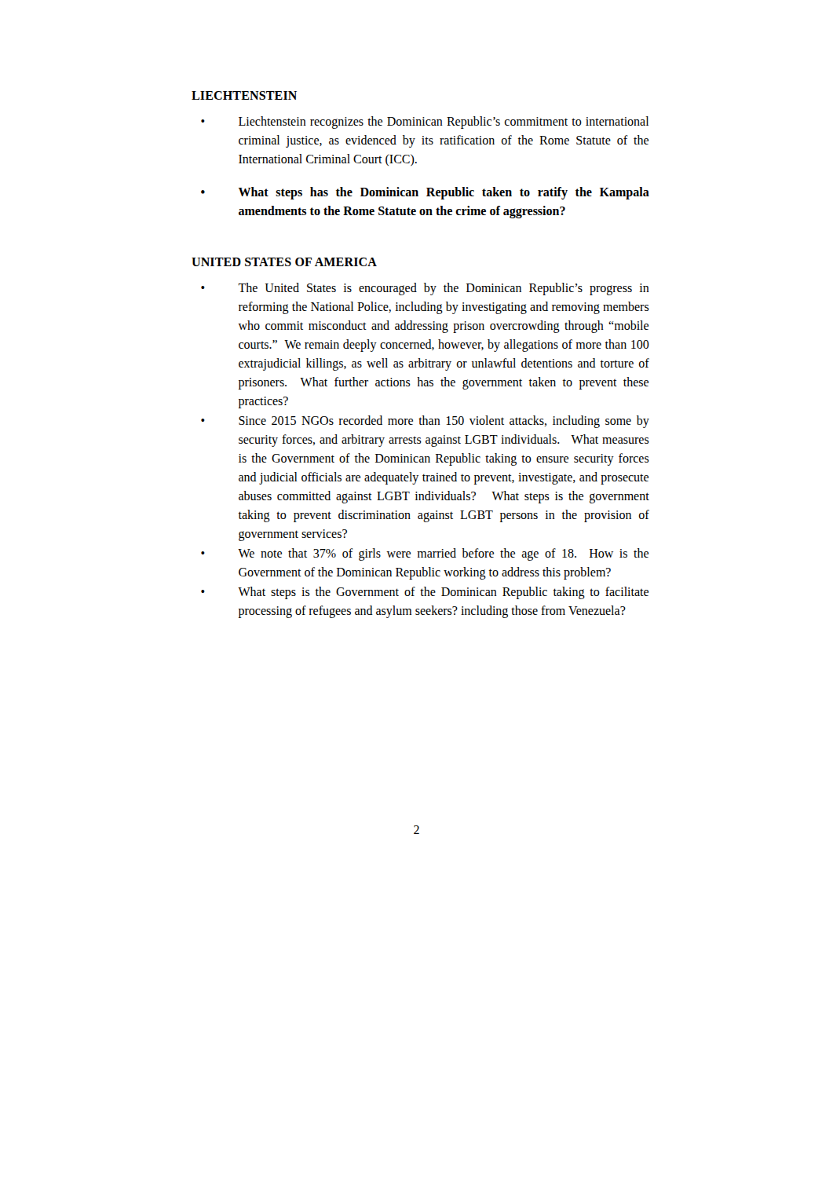LIECHTENSTEIN
Liechtenstein recognizes the Dominican Republic’s commitment to international criminal justice, as evidenced by its ratification of the Rome Statute of the International Criminal Court (ICC).
What steps has the Dominican Republic taken to ratify the Kampala amendments to the Rome Statute on the crime of aggression?
UNITED STATES OF AMERICA
The United States is encouraged by the Dominican Republic’s progress in reforming the National Police, including by investigating and removing members who commit misconduct and addressing prison overcrowding through “mobile courts.” We remain deeply concerned, however, by allegations of more than 100 extrajudicial killings, as well as arbitrary or unlawful detentions and torture of prisoners. What further actions has the government taken to prevent these practices?
Since 2015 NGOs recorded more than 150 violent attacks, including some by security forces, and arbitrary arrests against LGBT individuals. What measures is the Government of the Dominican Republic taking to ensure security forces and judicial officials are adequately trained to prevent, investigate, and prosecute abuses committed against LGBT individuals? What steps is the government taking to prevent discrimination against LGBT persons in the provision of government services?
We note that 37% of girls were married before the age of 18. How is the Government of the Dominican Republic working to address this problem?
What steps is the Government of the Dominican Republic taking to facilitate processing of refugees and asylum seekers? including those from Venezuela?
2